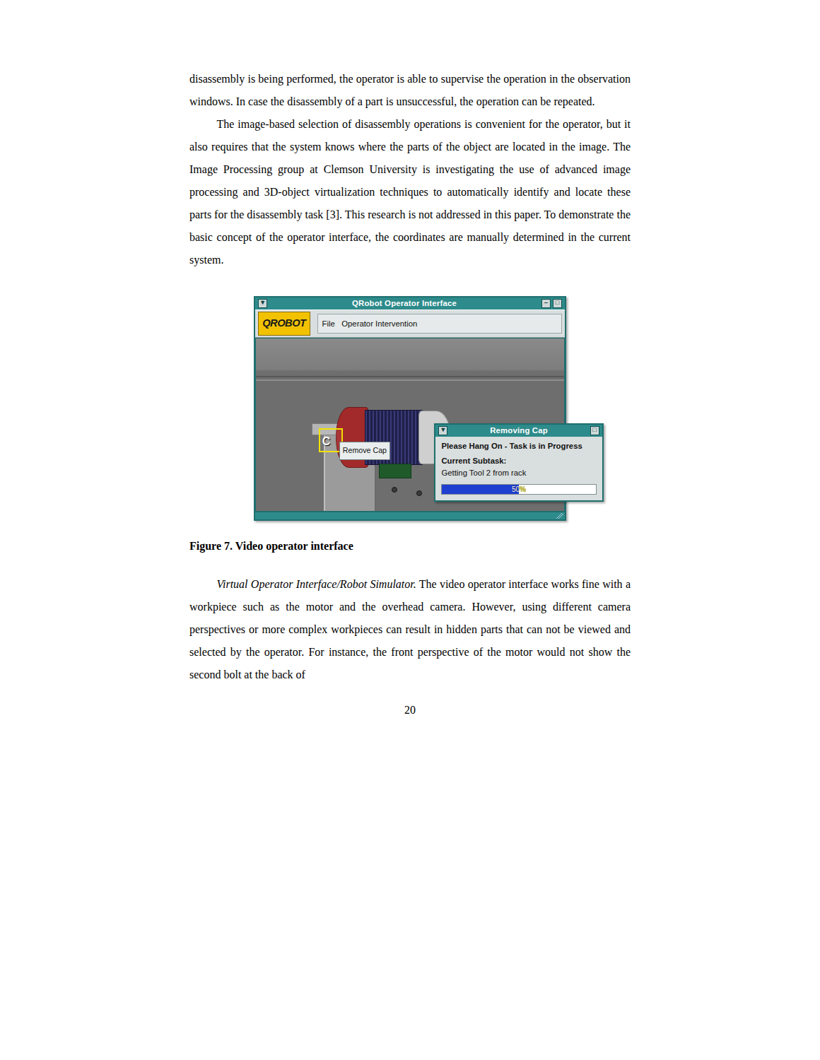disassembly is being performed, the operator is able to supervise the operation in the observation windows. In case the disassembly of a part is unsuccessful, the operation can be repeated.
The image-based selection of disassembly operations is convenient for the operator, but it also requires that the system knows where the parts of the object are located in the image. The Image Processing group at Clemson University is investigating the use of advanced image processing and 3D-object virtualization techniques to automatically identify and locate these parts for the disassembly task [3]. This research is not addressed in this paper. To demonstrate the basic concept of the operator interface, the coordinates are manually determined in the current system.
▼
QRobot Operator Interface
–
□
QROBOT
File Operator Intervention
C
Remove Cap
▼
Removing Cap
□
Please Hang On - Task is in Progress
Current Subtask:
Getting Tool 2 from rack
50%
Figure 7. Video operator interface
Virtual Operator Interface/Robot Simulator. The video operator interface works fine with a workpiece such as the motor and the overhead camera. However, using different camera perspectives or more complex workpieces can result in hidden parts that can not be viewed and selected by the operator. For instance, the front perspective of the motor would not show the second bolt at the back of
20